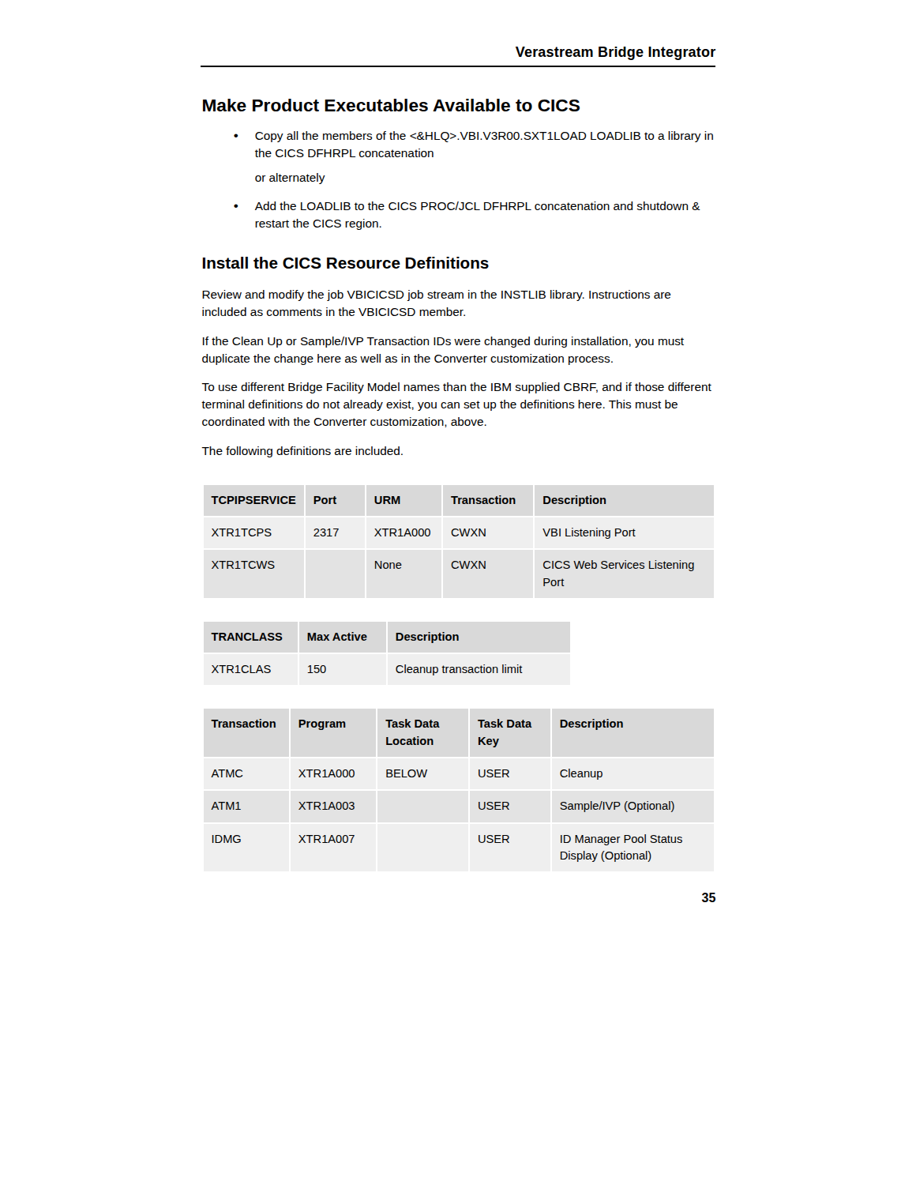Verastream Bridge Integrator
Make Product Executables Available to CICS
Copy all the members of the <&HLQ>.VBI.V3R00.SXT1LOAD LOADLIB to a library in the CICS DFHRPL concatenation
or alternately
Add the LOADLIB to the CICS PROC/JCL DFHRPL concatenation and shutdown & restart the CICS region.
Install the CICS Resource Definitions
Review and modify the job VBICICSD job stream in the INSTLIB library. Instructions are included as comments in the VBICICSD member.
If the Clean Up or Sample/IVP Transaction IDs were changed during installation, you must duplicate the change here as well as in the Converter customization process.
To use different Bridge Facility Model names than the IBM supplied CBRF, and if those different terminal definitions do not already exist, you can set up the definitions here. This must be coordinated with the Converter customization, above.
The following definitions are included.
| TCPIPSERVICE | Port | URM | Transaction | Description |
| --- | --- | --- | --- | --- |
| XTR1TCPS | 2317 | XTR1A000 | CWXN | VBI Listening Port |
| XTR1TCWS | | None | CWXN | CICS Web Services Listening Port |
| TRANCLASS | Max Active | Description |
| --- | --- | --- |
| XTR1CLAS | 150 | Cleanup transaction limit |
| Transaction | Program | Task Data Location | Task Data Key | Description |
| --- | --- | --- | --- | --- |
| ATMC | XTR1A000 | BELOW | USER | Cleanup |
| ATM1 | XTR1A003 | | USER | Sample/IVP (Optional) |
| IDMG | XTR1A007 | | USER | ID Manager Pool Status Display (Optional) |
35